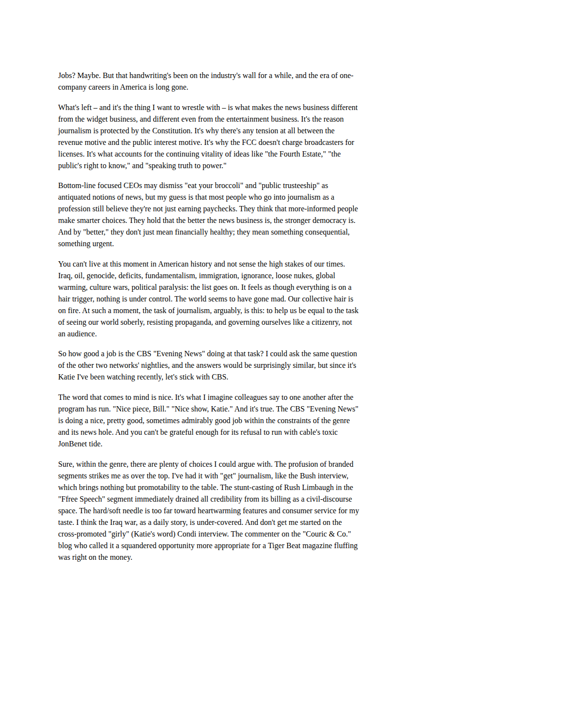Jobs? Maybe. But that handwriting's been on the industry's wall for a while, and the era of one-company careers in America is long gone.
What's left – and it's the thing I want to wrestle with – is what makes the news business different from the widget business, and different even from the entertainment business. It's the reason journalism is protected by the Constitution. It's why there's any tension at all between the revenue motive and the public interest motive. It's why the FCC doesn't charge broadcasters for licenses. It's what accounts for the continuing vitality of ideas like "the Fourth Estate," "the public's right to know," and "speaking truth to power."
Bottom-line focused CEOs may dismiss "eat your broccoli" and "public trusteeship" as antiquated notions of news, but my guess is that most people who go into journalism as a profession still believe they're not just earning paychecks. They think that more-informed people make smarter choices. They hold that the better the news business is, the stronger democracy is. And by "better," they don't just mean financially healthy; they mean something consequential, something urgent.
You can't live at this moment in American history and not sense the high stakes of our times. Iraq, oil, genocide, deficits, fundamentalism, immigration, ignorance, loose nukes, global warming, culture wars, political paralysis: the list goes on. It feels as though everything is on a hair trigger, nothing is under control. The world seems to have gone mad. Our collective hair is on fire. At such a moment, the task of journalism, arguably, is this: to help us be equal to the task of seeing our world soberly, resisting propaganda, and governing ourselves like a citizenry, not an audience.
So how good a job is the CBS "Evening News" doing at that task? I could ask the same question of the other two networks' nightlies, and the answers would be surprisingly similar, but since it's Katie I've been watching recently, let's stick with CBS.
The word that comes to mind is nice. It's what I imagine colleagues say to one another after the program has run. "Nice piece, Bill." "Nice show, Katie." And it's true. The CBS "Evening News" is doing a nice, pretty good, sometimes admirably good job within the constraints of the genre and its news hole. And you can't be grateful enough for its refusal to run with cable's toxic JonBenet tide.
Sure, within the genre, there are plenty of choices I could argue with. The profusion of branded segments strikes me as over the top. I've had it with "get" journalism, like the Bush interview, which brings nothing but promotability to the table. The stunt-casting of Rush Limbaugh in the "Ffree Speech" segment immediately drained all credibility from its billing as a civil-discourse space. The hard/soft needle is too far toward heartwarming features and consumer service for my taste. I think the Iraq war, as a daily story, is under-covered. And don't get me started on the cross-promoted "girly" (Katie's word) Condi interview. The commenter on the "Couric & Co." blog who called it a squandered opportunity more appropriate for a Tiger Beat magazine fluffing was right on the money.